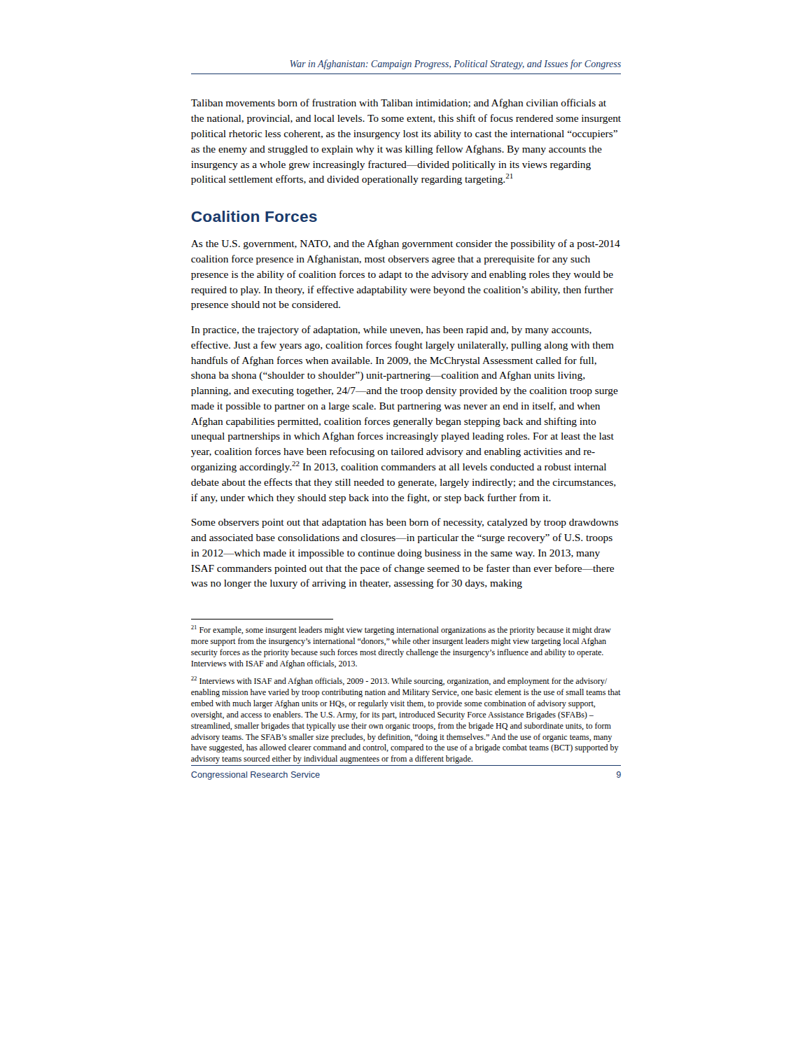War in Afghanistan: Campaign Progress, Political Strategy, and Issues for Congress
Taliban movements born of frustration with Taliban intimidation; and Afghan civilian officials at the national, provincial, and local levels. To some extent, this shift of focus rendered some insurgent political rhetoric less coherent, as the insurgency lost its ability to cast the international “occupiers” as the enemy and struggled to explain why it was killing fellow Afghans. By many accounts the insurgency as a whole grew increasingly fractured—divided politically in its views regarding political settlement efforts, and divided operationally regarding targeting.21
Coalition Forces
As the U.S. government, NATO, and the Afghan government consider the possibility of a post-2014 coalition force presence in Afghanistan, most observers agree that a prerequisite for any such presence is the ability of coalition forces to adapt to the advisory and enabling roles they would be required to play. In theory, if effective adaptability were beyond the coalition’s ability, then further presence should not be considered.
In practice, the trajectory of adaptation, while uneven, has been rapid and, by many accounts, effective. Just a few years ago, coalition forces fought largely unilaterally, pulling along with them handfuls of Afghan forces when available. In 2009, the McChrystal Assessment called for full, shona ba shona (“shoulder to shoulder”) unit-partnering—coalition and Afghan units living, planning, and executing together, 24/7—and the troop density provided by the coalition troop surge made it possible to partner on a large scale. But partnering was never an end in itself, and when Afghan capabilities permitted, coalition forces generally began stepping back and shifting into unequal partnerships in which Afghan forces increasingly played leading roles. For at least the last year, coalition forces have been refocusing on tailored advisory and enabling activities and re-organizing accordingly.22 In 2013, coalition commanders at all levels conducted a robust internal debate about the effects that they still needed to generate, largely indirectly; and the circumstances, if any, under which they should step back into the fight, or step back further from it.
Some observers point out that adaptation has been born of necessity, catalyzed by troop drawdowns and associated base consolidations and closures—in particular the “surge recovery” of U.S. troops in 2012—which made it impossible to continue doing business in the same way. In 2013, many ISAF commanders pointed out that the pace of change seemed to be faster than ever before—there was no longer the luxury of arriving in theater, assessing for 30 days, making
21 For example, some insurgent leaders might view targeting international organizations as the priority because it might draw more support from the insurgency’s international “donors,” while other insurgent leaders might view targeting local Afghan security forces as the priority because such forces most directly challenge the insurgency’s influence and ability to operate. Interviews with ISAF and Afghan officials, 2013.
22 Interviews with ISAF and Afghan officials, 2009 - 2013. While sourcing, organization, and employment for the advisory/ enabling mission have varied by troop contributing nation and Military Service, one basic element is the use of small teams that embed with much larger Afghan units or HQs, or regularly visit them, to provide some combination of advisory support, oversight, and access to enablers. The U.S. Army, for its part, introduced Security Force Assistance Brigades (SFABs) – streamlined, smaller brigades that typically use their own organic troops, from the brigade HQ and subordinate units, to form advisory teams. The SFAB’s smaller size precludes, by definition, “doing it themselves.” And the use of organic teams, many have suggested, has allowed clearer command and control, compared to the use of a brigade combat teams (BCT) supported by advisory teams sourced either by individual augmentees or from a different brigade.
Congressional Research Service 9